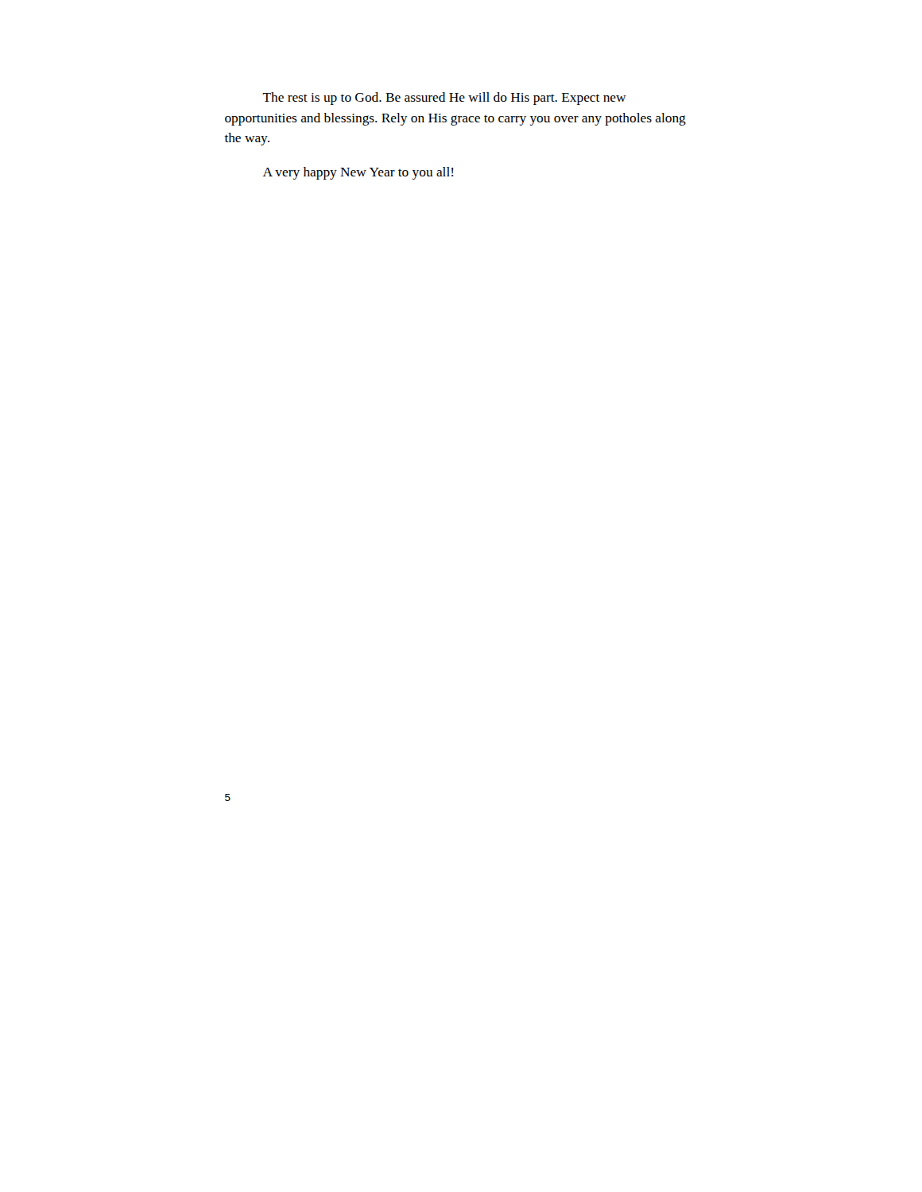The rest is up to God. Be assured He will do His part. Expect new opportunities and blessings. Rely on His grace to carry you over any potholes along the way.
A very happy New Year to you all!
5